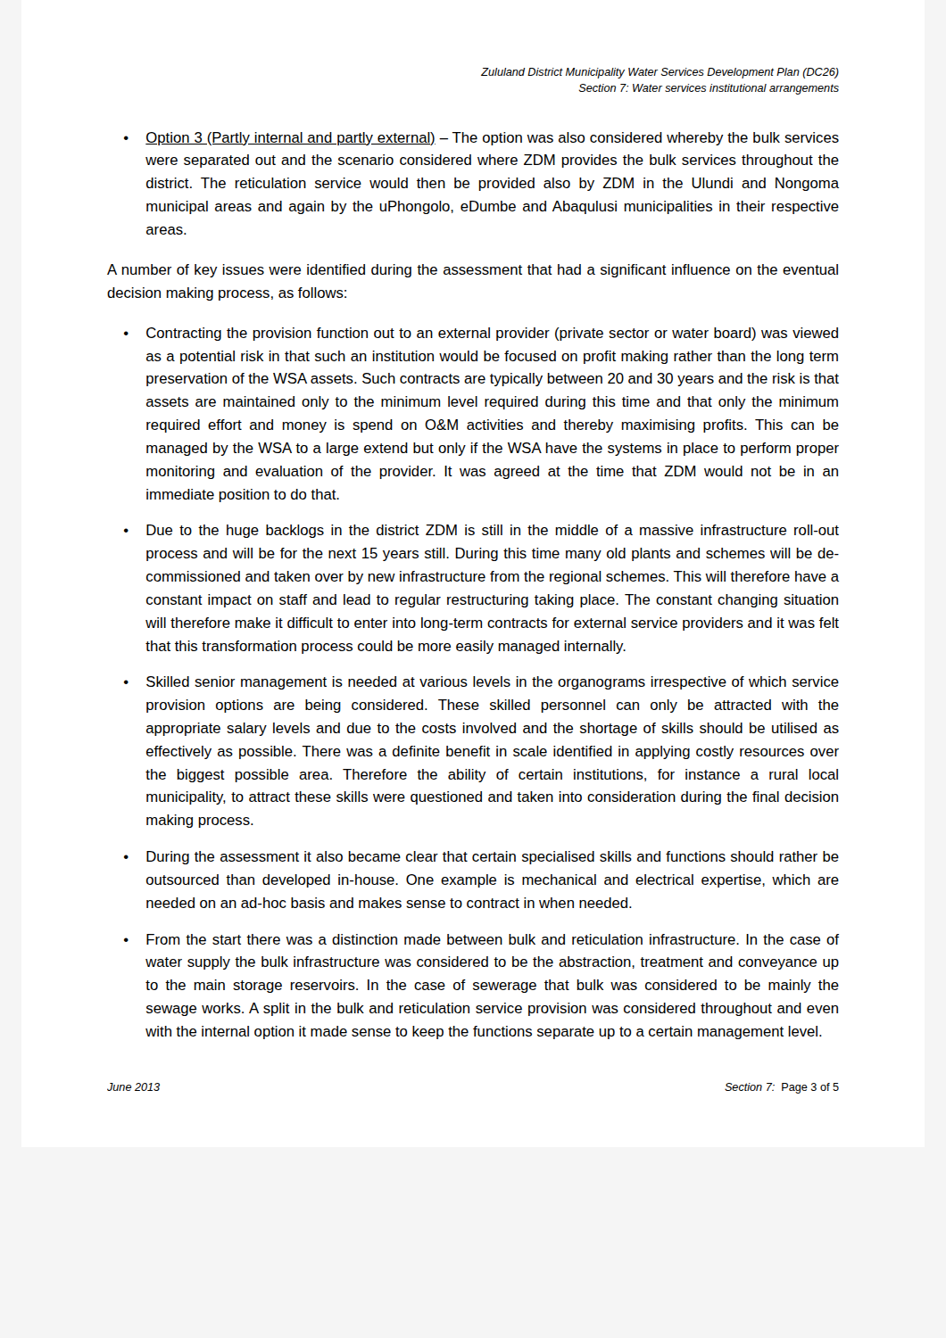Zululand District Municipality Water Services Development Plan (DC26) Section 7: Water services institutional arrangements
Option 3 (Partly internal and partly external) – The option was also considered whereby the bulk services were separated out and the scenario considered where ZDM provides the bulk services throughout the district. The reticulation service would then be provided also by ZDM in the Ulundi and Nongoma municipal areas and again by the uPhongolo, eDumbe and Abaqulusi municipalities in their respective areas.
A number of key issues were identified during the assessment that had a significant influence on the eventual decision making process, as follows:
Contracting the provision function out to an external provider (private sector or water board) was viewed as a potential risk in that such an institution would be focused on profit making rather than the long term preservation of the WSA assets. Such contracts are typically between 20 and 30 years and the risk is that assets are maintained only to the minimum level required during this time and that only the minimum required effort and money is spend on O&M activities and thereby maximising profits. This can be managed by the WSA to a large extend but only if the WSA have the systems in place to perform proper monitoring and evaluation of the provider. It was agreed at the time that ZDM would not be in an immediate position to do that.
Due to the huge backlogs in the district ZDM is still in the middle of a massive infrastructure roll-out process and will be for the next 15 years still. During this time many old plants and schemes will be de-commissioned and taken over by new infrastructure from the regional schemes. This will therefore have a constant impact on staff and lead to regular restructuring taking place. The constant changing situation will therefore make it difficult to enter into long-term contracts for external service providers and it was felt that this transformation process could be more easily managed internally.
Skilled senior management is needed at various levels in the organograms irrespective of which service provision options are being considered. These skilled personnel can only be attracted with the appropriate salary levels and due to the costs involved and the shortage of skills should be utilised as effectively as possible. There was a definite benefit in scale identified in applying costly resources over the biggest possible area. Therefore the ability of certain institutions, for instance a rural local municipality, to attract these skills were questioned and taken into consideration during the final decision making process.
During the assessment it also became clear that certain specialised skills and functions should rather be outsourced than developed in-house. One example is mechanical and electrical expertise, which are needed on an ad-hoc basis and makes sense to contract in when needed.
From the start there was a distinction made between bulk and reticulation infrastructure. In the case of water supply the bulk infrastructure was considered to be the abstraction, treatment and conveyance up to the main storage reservoirs. In the case of sewerage that bulk was considered to be mainly the sewage works. A split in the bulk and reticulation service provision was considered throughout and even with the internal option it made sense to keep the functions separate up to a certain management level.
June 2013 Section 7: Page 3 of 5